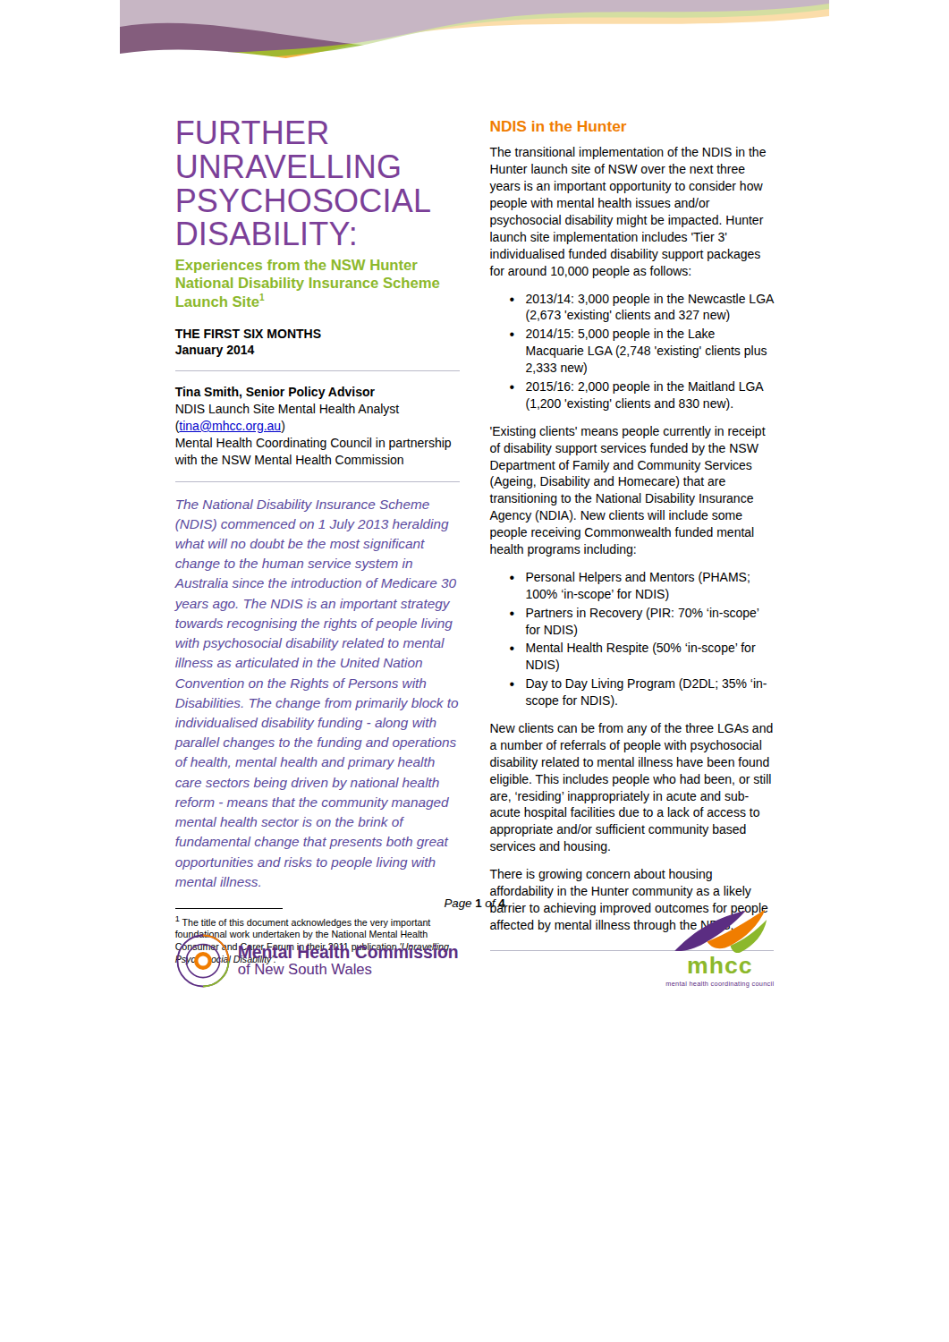FURTHER UNRAVELLING PSYCHOSOCIAL DISABILITY:
Experiences from the NSW Hunter National Disability Insurance Scheme Launch Site1
THE FIRST SIX MONTHS
January 2014
Tina Smith, Senior Policy Advisor
NDIS Launch Site Mental Health Analyst
(tina@mhcc.org.au)
Mental Health Coordinating Council in partnership with the NSW Mental Health Commission
The National Disability Insurance Scheme (NDIS) commenced on 1 July 2013 heralding what will no doubt be the most significant change to the human service system in Australia since the introduction of Medicare 30 years ago. The NDIS is an important strategy towards recognising the rights of people living with psychosocial disability related to mental illness as articulated in the United Nation Convention on the Rights of Persons with Disabilities. The change from primarily block to individualised disability funding - along with parallel changes to the funding and operations of health, mental health and primary health care sectors being driven by national health reform - means that the community managed mental health sector is on the brink of fundamental change that presents both great opportunities and risks to people living with mental illness.
1 The title of this document acknowledges the very important foundational work undertaken by the National Mental Health Consumer and Carer Forum in their 2011 publication 'Unravelling Psychosocial Disability'.
NDIS in the Hunter
The transitional implementation of the NDIS in the Hunter launch site of NSW over the next three years is an important opportunity to consider how people with mental health issues and/or psychosocial disability might be impacted. Hunter launch site implementation includes 'Tier 3' individualised funded disability support packages for around 10,000 people as follows:
2013/14: 3,000 people in the Newcastle LGA (2,673 'existing' clients and 327 new)
2014/15: 5,000 people in the Lake Macquarie LGA (2,748 'existing' clients plus 2,333 new)
2015/16: 2,000 people in the Maitland LGA (1,200 'existing' clients and 830 new).
'Existing clients' means people currently in receipt of disability support services funded by the NSW Department of Family and Community Services (Ageing, Disability and Homecare) that are transitioning to the National Disability Insurance Agency (NDIA). New clients will include some people receiving Commonwealth funded mental health programs including:
Personal Helpers and Mentors (PHAMS; 100% ‘in-scope’ for NDIS)
Partners in Recovery (PIR: 70% ‘in-scope’ for NDIS)
Mental Health Respite (50% ‘in-scope’ for NDIS)
Day to Day Living Program (D2DL; 35% ‘in-scope for NDIS).
New clients can be from any of the three LGAs and a number of referrals of people with psychosocial disability related to mental illness have been found eligible. This includes people who had been, or still are, ‘residing’ inappropriately in acute and sub-acute hospital facilities due to a lack of access to appropriate and/or sufficient community based services and housing.
There is growing concern about housing affordability in the Hunter community as a likely barrier to achieving improved outcomes for people affected by mental illness through the NDIS.
Page 1 of 4
Mental Health Commission of New South Wales
mhcc
mental health coordinating council